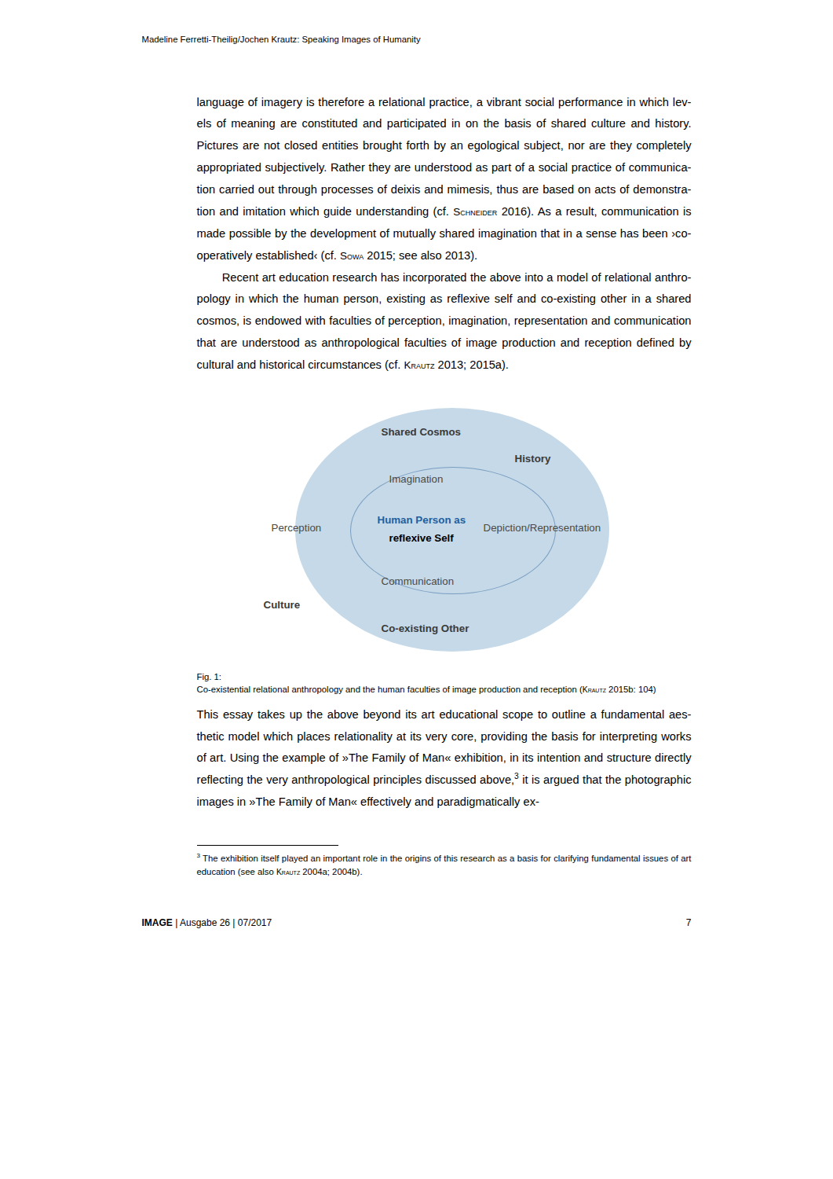Madeline Ferretti-Theilig/Jochen Krautz: Speaking Images of Humanity
language of imagery is therefore a relational practice, a vibrant social performance in which levels of meaning are constituted and participated in on the basis of shared culture and history. Pictures are not closed entities brought forth by an egological subject, nor are they completely appropriated subjectively. Rather they are understood as part of a social practice of communication carried out through processes of deixis and mimesis, thus are based on acts of demonstration and imitation which guide understanding (cf. Schneider 2016). As a result, communication is made possible by the development of mutually shared imagination that in a sense has been ›cooperatively established‹ (cf. Sowa 2015; see also 2013).
Recent art education research has incorporated the above into a model of relational anthropology in which the human person, existing as reflexive self and co-existing other in a shared cosmos, is endowed with faculties of perception, imagination, representation and communication that are understood as anthropological faculties of image production and reception defined by cultural and historical circumstances (cf. Krautz 2013; 2015a).
Shared Cosmos
History
Imagination
Perception
Depiction/Representation
Human Person as
reflexive Self
Communication
Culture
Co-existing Other
Fig. 1:
Co-existential relational anthropology and the human faculties of image production and reception (Krautz 2015b: 104)
This essay takes up the above beyond its art educational scope to outline a fundamental aesthetic model which places relationality at its very core, providing the basis for interpreting works of art. Using the example of »The Family of Man« exhibition, in its intention and structure directly reflecting the very anthropological principles discussed above,3 it is argued that the photographic images in »The Family of Man« effectively and paradigmatically ex-
3 The exhibition itself played an important role in the origins of this research as a basis for clarifying fundamental issues of art education (see also Krautz 2004a; 2004b).
IMAGE | Ausgabe 26 | 07/2017
7